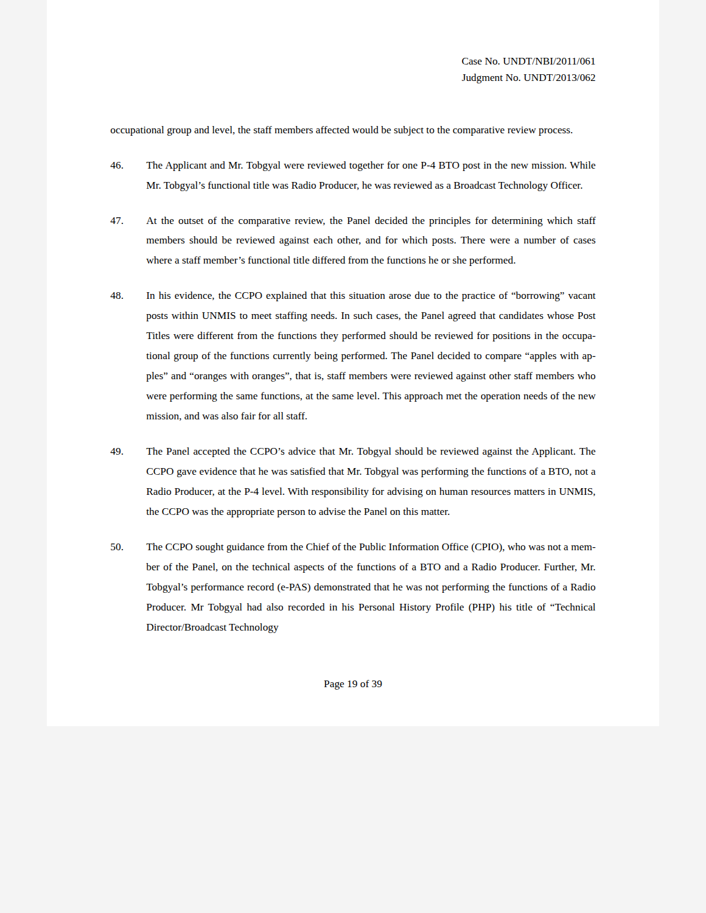Case No. UNDT/NBI/2011/061 Judgment No. UNDT/2013/062
occupational group and level, the staff members affected would be subject to the comparative review process.
46. The Applicant and Mr. Tobgyal were reviewed together for one P-4 BTO post in the new mission. While Mr. Tobgyal’s functional title was Radio Producer, he was reviewed as a Broadcast Technology Officer.
47. At the outset of the comparative review, the Panel decided the principles for determining which staff members should be reviewed against each other, and for which posts. There were a number of cases where a staff member’s functional title differed from the functions he or she performed.
48. In his evidence, the CCPO explained that this situation arose due to the practice of “borrowing” vacant posts within UNMIS to meet staffing needs. In such cases, the Panel agreed that candidates whose Post Titles were different from the functions they performed should be reviewed for positions in the occupational group of the functions currently being performed. The Panel decided to compare “apples with apples” and “oranges with oranges”, that is, staff members were reviewed against other staff members who were performing the same functions, at the same level. This approach met the operation needs of the new mission, and was also fair for all staff.
49. The Panel accepted the CCPO’s advice that Mr. Tobgyal should be reviewed against the Applicant. The CCPO gave evidence that he was satisfied that Mr. Tobgyal was performing the functions of a BTO, not a Radio Producer, at the P-4 level. With responsibility for advising on human resources matters in UNMIS, the CCPO was the appropriate person to advise the Panel on this matter.
50. The CCPO sought guidance from the Chief of the Public Information Office (CPIO), who was not a member of the Panel, on the technical aspects of the functions of a BTO and a Radio Producer. Further, Mr. Tobgyal’s performance record (e-PAS) demonstrated that he was not performing the functions of a Radio Producer. Mr Tobgyal had also recorded in his Personal History Profile (PHP) his title of “Technical Director/Broadcast Technology
Page 19 of 39